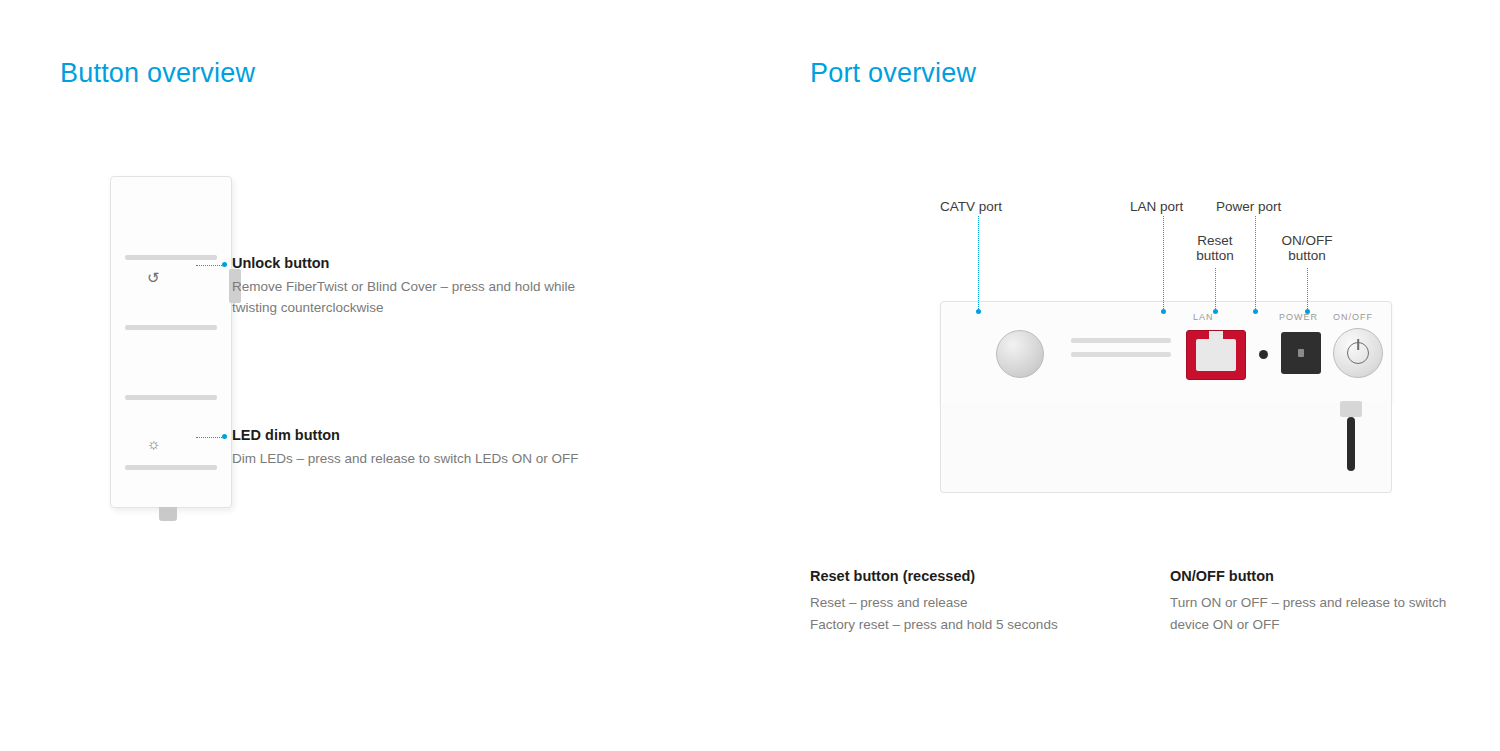Button overview
Port overview
↺
☼
Unlock button Remove FiberTwist or Blind Cover – press and hold while twisting counterclockwise
LED dim button Dim LEDs – press and release to switch LEDs ON or OFF
LAN POWER ON/OFF
CATV port
LAN port
Power port
Reset
button
ON/OFF
button
Reset button (recessed) Reset – press and release
Factory reset – press and hold 5 seconds
ON/OFF button Turn ON or OFF – press and release to switch device ON or OFF